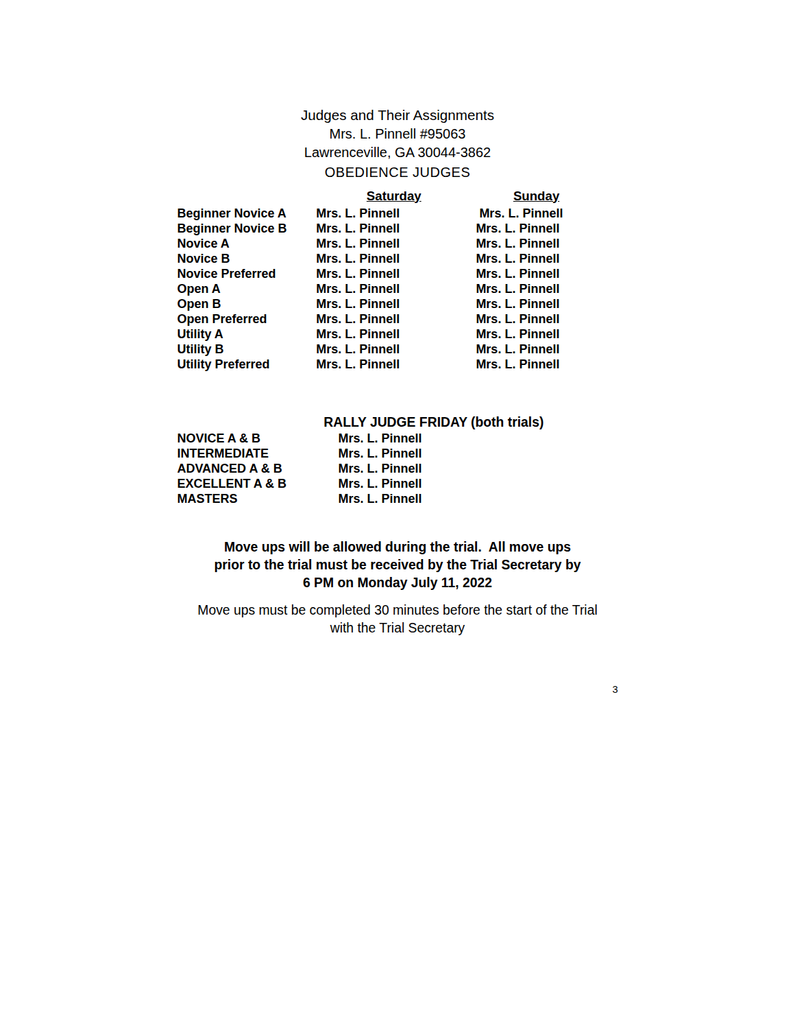Judges and Their Assignments
Mrs. L. Pinnell #95063
Lawrenceville, GA 30044-3862
OBEDIENCE JUDGES
| | Saturday | Sunday |
| --- | --- | --- |
| Beginner Novice A | Mrs. L. Pinnell | Mrs. L. Pinnell |
| Beginner Novice B | Mrs. L. Pinnell | Mrs. L. Pinnell |
| Novice A | Mrs. L. Pinnell | Mrs. L. Pinnell |
| Novice B | Mrs. L. Pinnell | Mrs. L. Pinnell |
| Novice Preferred | Mrs. L. Pinnell | Mrs. L. Pinnell |
| Open A | Mrs. L. Pinnell | Mrs. L. Pinnell |
| Open B | Mrs. L. Pinnell | Mrs. L. Pinnell |
| Open Preferred | Mrs. L. Pinnell | Mrs. L. Pinnell |
| Utility A | Mrs. L. Pinnell | Mrs. L. Pinnell |
| Utility B | Mrs. L. Pinnell | Mrs. L. Pinnell |
| Utility Preferred | Mrs. L. Pinnell | Mrs. L. Pinnell |
RALLY JUDGE FRIDAY (both trials)
| NOVICE A & B | Mrs. L. Pinnell |
| INTERMEDIATE | Mrs. L. Pinnell |
| ADVANCED A & B | Mrs. L. Pinnell |
| EXCELLENT A & B | Mrs. L. Pinnell |
| MASTERS | Mrs. L. Pinnell |
Move ups will be allowed during the trial. All move ups prior to the trial must be received by the Trial Secretary by 6 PM on Monday July 11, 2022
Move ups must be completed 30 minutes before the start of the Trial with the Trial Secretary
3